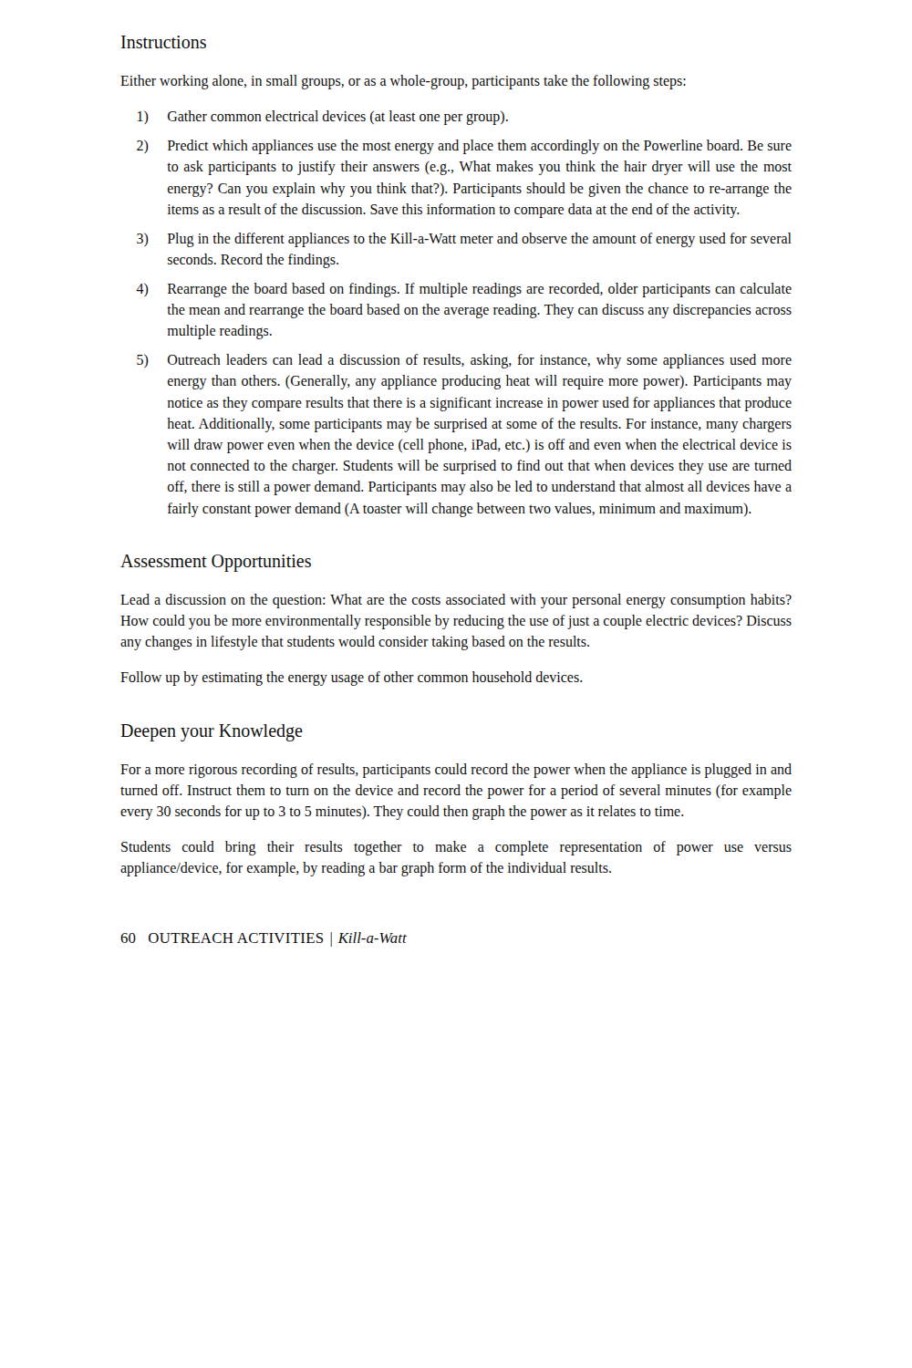Instructions
Either working alone, in small groups, or as a whole-group, participants take the following steps:
Gather common electrical devices (at least one per group).
Predict which appliances use the most energy and place them accordingly on the Powerline board. Be sure to ask participants to justify their answers (e.g., What makes you think the hair dryer will use the most energy? Can you explain why you think that?). Participants should be given the chance to re-arrange the items as a result of the discussion. Save this information to compare data at the end of the activity.
Plug in the different appliances to the Kill-a-Watt meter and observe the amount of energy used for several seconds. Record the findings.
Rearrange the board based on findings. If multiple readings are recorded, older participants can calculate the mean and rearrange the board based on the average reading. They can discuss any discrepancies across multiple readings.
Outreach leaders can lead a discussion of results, asking, for instance, why some appliances used more energy than others. (Generally, any appliance producing heat will require more power). Participants may notice as they compare results that there is a significant increase in power used for appliances that produce heat. Additionally, some participants may be surprised at some of the results. For instance, many chargers will draw power even when the device (cell phone, iPad, etc.) is off and even when the electrical device is not connected to the charger. Students will be surprised to find out that when devices they use are turned off, there is still a power demand. Participants may also be led to understand that almost all devices have a fairly constant power demand (A toaster will change between two values, minimum and maximum).
Assessment Opportunities
Lead a discussion on the question: What are the costs associated with your personal energy consumption habits? How could you be more environmentally responsible by reducing the use of just a couple electric devices? Discuss any changes in lifestyle that students would consider taking based on the results.
Follow up by estimating the energy usage of other common household devices.
Deepen your Knowledge
For a more rigorous recording of results, participants could record the power when the appliance is plugged in and turned off. Instruct them to turn on the device and record the power for a period of several minutes (for example every 30 seconds for up to 3 to 5 minutes). They could then graph the power as it relates to time.
Students could bring their results together to make a complete representation of power use versus appliance/device, for example, by reading a bar graph form of the individual results.
60 OUTREACH ACTIVITIES|Kill-a-Watt